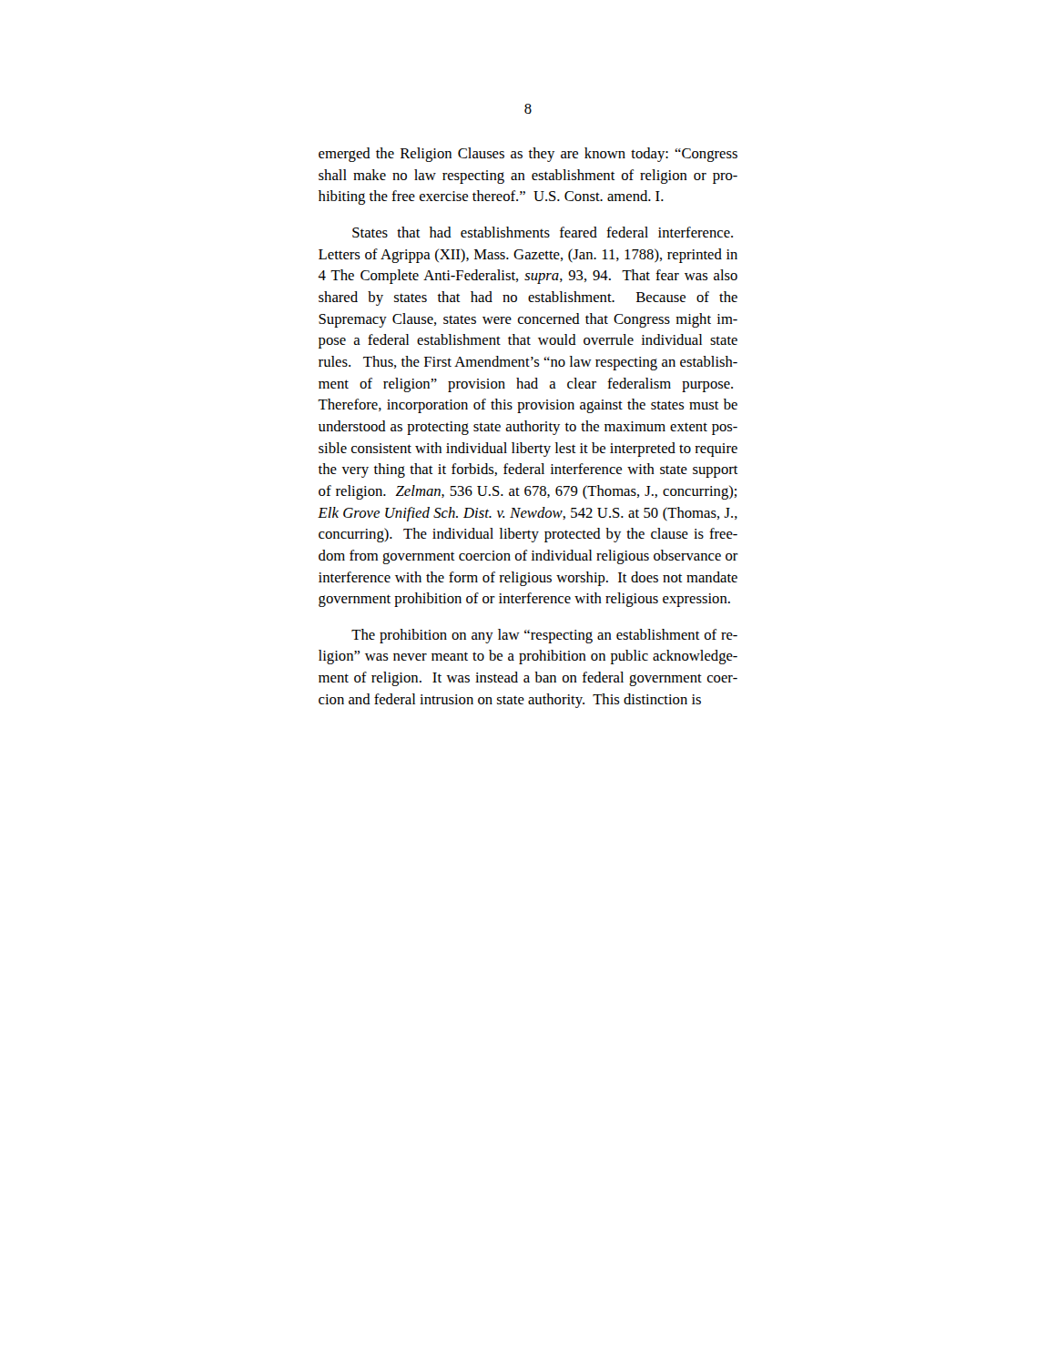8
emerged the Religion Clauses as they are known today: “Congress shall make no law respecting an establishment of religion or prohibiting the free exercise thereof.” U.S. Const. amend. I.
States that had establishments feared federal interference. Letters of Agrippa (XII), Mass. Gazette, (Jan. 11, 1788), reprinted in 4 The Complete Anti-Federalist, supra, 93, 94. That fear was also shared by states that had no establishment. Because of the Supremacy Clause, states were concerned that Congress might impose a federal establishment that would overrule individual state rules. Thus, the First Amendment’s “no law respecting an establishment of religion” provision had a clear federalism purpose. Therefore, incorporation of this provision against the states must be understood as protecting state authority to the maximum extent possible consistent with individual liberty lest it be interpreted to require the very thing that it forbids, federal interference with state support of religion. Zelman, 536 U.S. at 678, 679 (Thomas, J., concurring); Elk Grove Unified Sch. Dist. v. Newdow, 542 U.S. at 50 (Thomas, J., concurring). The individual liberty protected by the clause is freedom from government coercion of individual religious observance or interference with the form of religious worship. It does not mandate government prohibition of or interference with religious expression.
The prohibition on any law “respecting an establishment of religion” was never meant to be a prohibition on public acknowledgement of religion. It was instead a ban on federal government coercion and federal intrusion on state authority. This distinction is